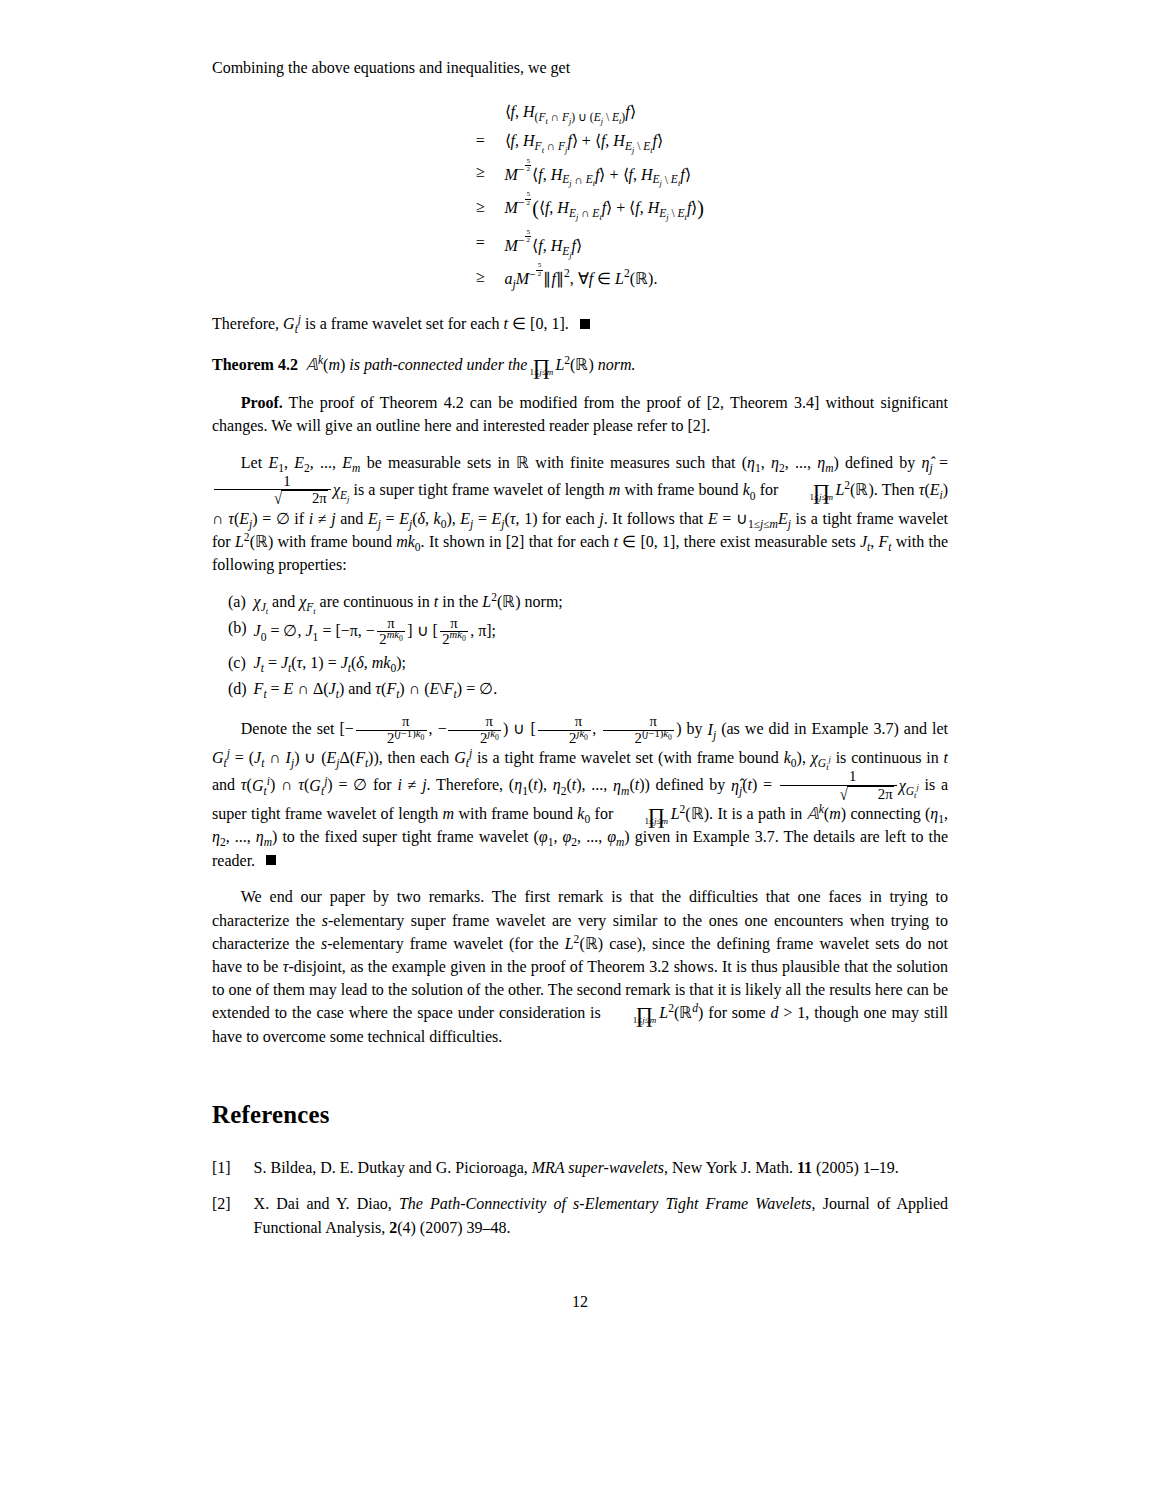Combining the above equations and inequalities, we get
| | | ⟨ f , H ( F t ∩ F j ) ∪ ( E j \ E t ) f ⟩ |
| | = | ⟨ f , H F t ∩ F j f ⟩ + ⟨ f , H E j \ E t f ⟩ |
| | ≥ | M − 5 2 ⟨ f , H E j ∩ E t f ⟩ + ⟨ f , H E j \ E t f ⟩ |
| | ≥ | M − 5 2 ( ⟨ f , H E j ∩ E t f ⟩ + ⟨ f , H E j \ E t f ⟩ ) |
| | = | M − 5 2 ⟨ f , H E j f ⟩ |
| | ≥ | a j M − 5 2 ∥ f ∥ 2 , ∀ f ∈ L 2 (ℝ). |
Therefore, Gtj is a frame wavelet set for each t ∈ [0, 1].
Theorem 4.2 𝔸k(m) is path-connected under the ∏1≤j≤m L2(ℝ) norm.
Proof. The proof of Theorem 4.2 can be modified from the proof of [2, Theorem 3.4] without significant changes. We will give an outline here and interested reader please refer to [2].
Let E1, E2, ..., Em be measurable sets in ℝ with finite measures such that (η1, η2, ..., ηm) defined by η̂j = 1√2π χEj is a super tight frame wavelet of length m with frame bound k0 for ∏1≤j≤m L2(ℝ). Then τ(Ei) ∩ τ(Ej) = ∅ if i ≠ j and Ej = Ej(δ, k0), Ej = Ej(τ, 1) for each j. It follows that E = ∪1≤j≤mEj is a tight frame wavelet for L2(ℝ) with frame bound mk0. It shown in [2] that for each t ∈ [0, 1], there exist measurable sets Jt, Ft with the following properties:
(a) χJt and χFt are continuous in t in the L2(ℝ) norm;
(b) J0 = ∅, J1 = [−π, −π 2mk0] ∪ [π 2mk0, π];
(c) Jt = Jt(τ, 1) = Jt(δ, mk0);
(d) Ft = E ∩ Δ(Jt) and τ(Ft) ∩ (E\Ft) = ∅.
Denote the set [−π 2(j−1)k0, −π 2jk0) ∪ [π 2jk0, π 2(j−1)k0) by Ij (as we did in Example 3.7) and let Gtj = (Jt ∩ Ij) ∪ (Ej Δ(Ft)), then each Gtj is a tight frame wavelet set (with frame bound k0), χGtj is continuous in t and τ(Gti) ∩ τ(Gtj) = ∅ for i ≠ j. Therefore, (η1(t), η2(t), ..., ηm(t)) defined by ηĵ(t) = 1√2π χGtj is a super tight frame wavelet of length m with frame bound k0 for ∏1≤j≤m L2(ℝ). It is a path in 𝔸k(m) connecting (η1, η2, ..., ηm) to the fixed super tight frame wavelet (φ1, φ2, ..., φm) given in Example 3.7. The details are left to the reader.
We end our paper by two remarks. The first remark is that the difficulties that one faces in trying to characterize the s-elementary super frame wavelet are very similar to the ones one encounters when trying to characterize the s-elementary frame wavelet (for the L2(ℝ) case), since the defining frame wavelet sets do not have to be τ-disjoint, as the example given in the proof of Theorem 3.2 shows. It is thus plausible that the solution to one of them may lead to the solution of the other. The second remark is that it is likely all the results here can be extended to the case where the space under consideration is ∏1≤j≤m L2(ℝd) for some d > 1, though one may still have to overcome some technical difficulties.
References
[1] S. Bildea, D. E. Dutkay and G. Picioroaga, MRA super-wavelets, New York J. Math. 11 (2005) 1–19.
[2] X. Dai and Y. Diao, The Path-Connectivity of s-Elementary Tight Frame Wavelets, Journal of Applied Functional Analysis, 2(4) (2007) 39–48.
12